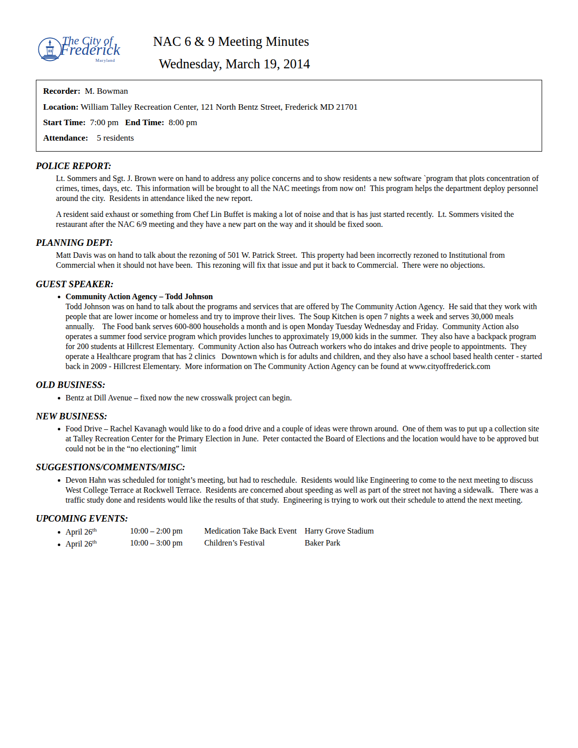The City of Frederick Maryland
NAC 6 & 9 Meeting Minutes
Wednesday, March 19, 2014
Recorder: M. Bowman
Location: William Talley Recreation Center, 121 North Bentz Street, Frederick MD 21701
Start Time: 7:00 pm End Time: 8:00 pm
Attendance: 5 residents
POLICE REPORT:
Lt. Sommers and Sgt. J. Brown were on hand to address any police concerns and to show residents a new software `program that plots concentration of crimes, times, days, etc. This information will be brought to all the NAC meetings from now on! This program helps the department deploy personnel around the city. Residents in attendance liked the new report.
A resident said exhaust or something from Chef Lin Buffet is making a lot of noise and that is has just started recently. Lt. Sommers visited the restaurant after the NAC 6/9 meeting and they have a new part on the way and it should be fixed soon.
PLANNING DEPT:
Matt Davis was on hand to talk about the rezoning of 501 W. Patrick Street. This property had been incorrectly rezoned to Institutional from Commercial when it should not have been. This rezoning will fix that issue and put it back to Commercial. There were no objections.
GUEST SPEAKER:
Community Action Agency – Todd Johnson
Todd Johnson was on hand to talk about the programs and services that are offered by The Community Action Agency. He said that they work with people that are lower income or homeless and try to improve their lives. The Soup Kitchen is open 7 nights a week and serves 30,000 meals annually. The Food bank serves 600-800 households a month and is open Monday Tuesday Wednesday and Friday. Community Action also operates a summer food service program which provides lunches to approximately 19,000 kids in the summer. They also have a backpack program for 200 students at Hillcrest Elementary. Community Action also has Outreach workers who do intakes and drive people to appointments. They operate a Healthcare program that has 2 clinics Downtown which is for adults and children, and they also have a school based health center - started back in 2009 - Hillcrest Elementary. More information on The Community Action Agency can be found at www.cityoffrederick.com
OLD BUSINESS:
Bentz at Dill Avenue – fixed now the new crosswalk project can begin.
NEW BUSINESS:
Food Drive – Rachel Kavanagh would like to do a food drive and a couple of ideas were thrown around. One of them was to put up a collection site at Talley Recreation Center for the Primary Election in June. Peter contacted the Board of Elections and the location would have to be approved but could not be in the “no electioning” limit
SUGGESTIONS/COMMENTS/MISC:
Devon Hahn was scheduled for tonight’s meeting, but had to reschedule. Residents would like Engineering to come to the next meeting to discuss West College Terrace at Rockwell Terrace. Residents are concerned about speeding as well as part of the street not having a sidewalk. There was a traffic study done and residents would like the results of that study. Engineering is trying to work out their schedule to attend the next meeting.
UPCOMING EVENTS:
April 26th 10:00 – 2:00 pm Medication Take Back Event Harry Grove Stadium
April 26th 10:00 – 3:00 pm Children’s Festival Baker Park